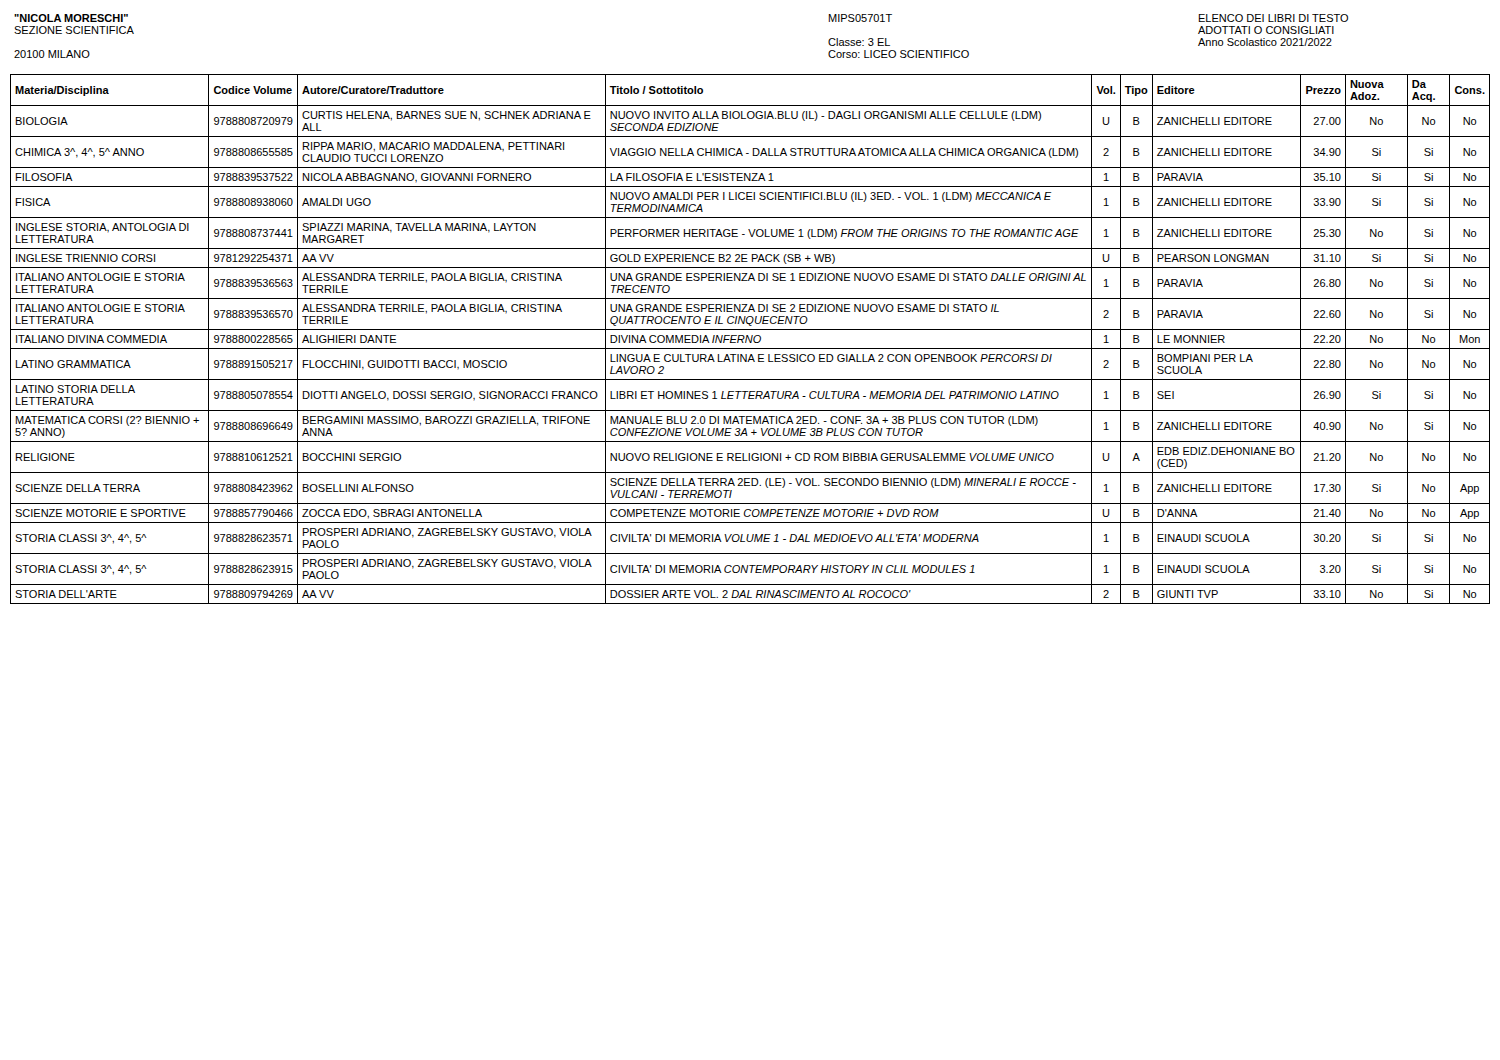| "NICOLA MORESCHI" SEZIONE SCIENTIFICA 20100 MILANO | MIPS05701T Classe: 3 EL Corso: LICEO SCIENTIFICO | ELENCO DEI LIBRI DI TESTO ADOTTATI O CONSIGLIATI Anno Scolastico 2021/2022 |
| Materia/Disciplina | Codice Volume | Autore/Curatore/Traduttore | Titolo / Sottotitolo | Vol. | Tipo | Editore | Prezzo | Nuova Adoz. | Da Acq. | Cons. |
| --- | --- | --- | --- | --- | --- | --- | --- | --- | --- | --- |
| BIOLOGIA | 9788808720979 | CURTIS HELENA, BARNES SUE N, SCHNEK ADRIANA E ALL | NUOVO INVITO ALLA BIOLOGIA.BLU (IL) - DAGLI ORGANISMI ALLE CELLULE (LDM) SECONDA EDIZIONE | U | B | ZANICHELLI EDITORE | 27.00 | No | No | No |
| CHIMICA 3^, 4^, 5^ ANNO | 9788808655585 | RIPPA MARIO, MACARIO MADDALENA, PETTINARI CLAUDIO TUCCI LORENZO | VIAGGIO NELLA CHIMICA - DALLA STRUTTURA ATOMICA ALLA CHIMICA ORGANICA (LDM) | 2 | B | ZANICHELLI EDITORE | 34.90 | Si | Si | No |
| FILOSOFIA | 9788839537522 | NICOLA ABBAGNANO, GIOVANNI FORNERO | LA FILOSOFIA E L'ESISTENZA 1 | 1 | B | PARAVIA | 35.10 | Si | Si | No |
| FISICA | 9788808938060 | AMALDI UGO | NUOVO AMALDI PER I LICEI SCIENTIFICI.BLU (IL) 3ED. - VOL. 1 (LDM) MECCANICA E TERMODINAMICA | 1 | B | ZANICHELLI EDITORE | 33.90 | Si | Si | No |
| INGLESE STORIA, ANTOLOGIA DI LETTERATURA | 9788808737441 | SPIAZZI MARINA, TAVELLA MARINA, LAYTON MARGARET | PERFORMER HERITAGE - VOLUME 1 (LDM) FROM THE ORIGINS TO THE ROMANTIC AGE | 1 | B | ZANICHELLI EDITORE | 25.30 | No | Si | No |
| INGLESE TRIENNIO CORSI | 9781292254371 | AA VV | GOLD EXPERIENCE B2 2E PACK (SB + WB) | U | B | PEARSON LONGMAN | 31.10 | Si | Si | No |
| ITALIANO ANTOLOGIE E STORIA LETTERATURA | 9788839536563 | ALESSANDRA TERRILE, PAOLA BIGLIA, CRISTINA TERRILE | UNA GRANDE ESPERIENZA DI SE 1 EDIZIONE NUOVO ESAME DI STATO DALLE ORIGINI AL TRECENTO | 1 | B | PARAVIA | 26.80 | No | Si | No |
| ITALIANO ANTOLOGIE E STORIA LETTERATURA | 9788839536570 | ALESSANDRA TERRILE, PAOLA BIGLIA, CRISTINA TERRILE | UNA GRANDE ESPERIENZA DI SE 2 EDIZIONE NUOVO ESAME DI STATO IL QUATTROCENTO E IL CINQUECENTO | 2 | B | PARAVIA | 22.60 | No | Si | No |
| ITALIANO DIVINA COMMEDIA | 9788800228565 | ALIGHIERI DANTE | DIVINA COMMEDIA INFERNO | 1 | B | LE MONNIER | 22.20 | No | No | Mon |
| LATINO GRAMMATICA | 9788891505217 | FLOCCHINI, GUIDOTTI BACCI, MOSCIO | LINGUA E CULTURA LATINA E LESSICO ED GIALLA 2 CON OPENBOOK PERCORSI DI LAVORO 2 | 2 | B | BOMPIANI PER LA SCUOLA | 22.80 | No | No | No |
| LATINO STORIA DELLA LETTERATURA | 9788805078554 | DIOTTI ANGELO, DOSSI SERGIO, SIGNORACCI FRANCO | LIBRI ET HOMINES 1 LETTERATURA - CULTURA - MEMORIA DEL PATRIMONIO LATINO | 1 | B | SEI | 26.90 | Si | Si | No |
| MATEMATICA CORSI (2? BIENNIO + 5? ANNO) | 9788808696649 | BERGAMINI MASSIMO, BAROZZI GRAZIELLA, TRIFONE ANNA | MANUALE BLU 2.0 DI MATEMATICA 2ED. - CONF. 3A + 3B PLUS CON TUTOR (LDM) CONFEZIONE VOLUME 3A + VOLUME 3B PLUS CON TUTOR | 1 | B | ZANICHELLI EDITORE | 40.90 | No | Si | No |
| RELIGIONE | 9788810612521 | BOCCHINI SERGIO | NUOVO RELIGIONE E RELIGIONI + CD ROM BIBBIA GERUSALEMME VOLUME UNICO | U | A | EDB EDIZ.DEHONIANE BO (CED) | 21.20 | No | No | No |
| SCIENZE DELLA TERRA | 9788808423962 | BOSELLINI ALFONSO | SCIENZE DELLA TERRA 2ED. (LE) - VOL. SECONDO BIENNIO (LDM) MINERALI E ROCCE - VULCANI - TERREMOTI | 1 | B | ZANICHELLI EDITORE | 17.30 | Si | No | App |
| SCIENZE MOTORIE E SPORTIVE | 9788857790466 | ZOCCA EDO, SBRAGI ANTONELLA | COMPETENZE MOTORIE COMPETENZE MOTORIE + DVD ROM | U | B | D'ANNA | 21.40 | No | No | App |
| STORIA CLASSI 3^, 4^, 5^ | 9788828623571 | PROSPERI ADRIANO, ZAGREBELSKY GUSTAVO, VIOLA PAOLO | CIVILTA' DI MEMORIA VOLUME 1 - DAL MEDIOEVO ALL'ETA' MODERNA | 1 | B | EINAUDI SCUOLA | 30.20 | Si | Si | No |
| STORIA CLASSI 3^, 4^, 5^ | 9788828623915 | PROSPERI ADRIANO, ZAGREBELSKY GUSTAVO, VIOLA PAOLO | CIVILTA' DI MEMORIA CONTEMPORARY HISTORY IN CLIL MODULES 1 | 1 | B | EINAUDI SCUOLA | 3.20 | Si | Si | No |
| STORIA DELL'ARTE | 9788809794269 | AA VV | DOSSIER ARTE VOL. 2 DAL RINASCIMENTO AL ROCOCO' | 2 | B | GIUNTI TVP | 33.10 | No | Si | No |